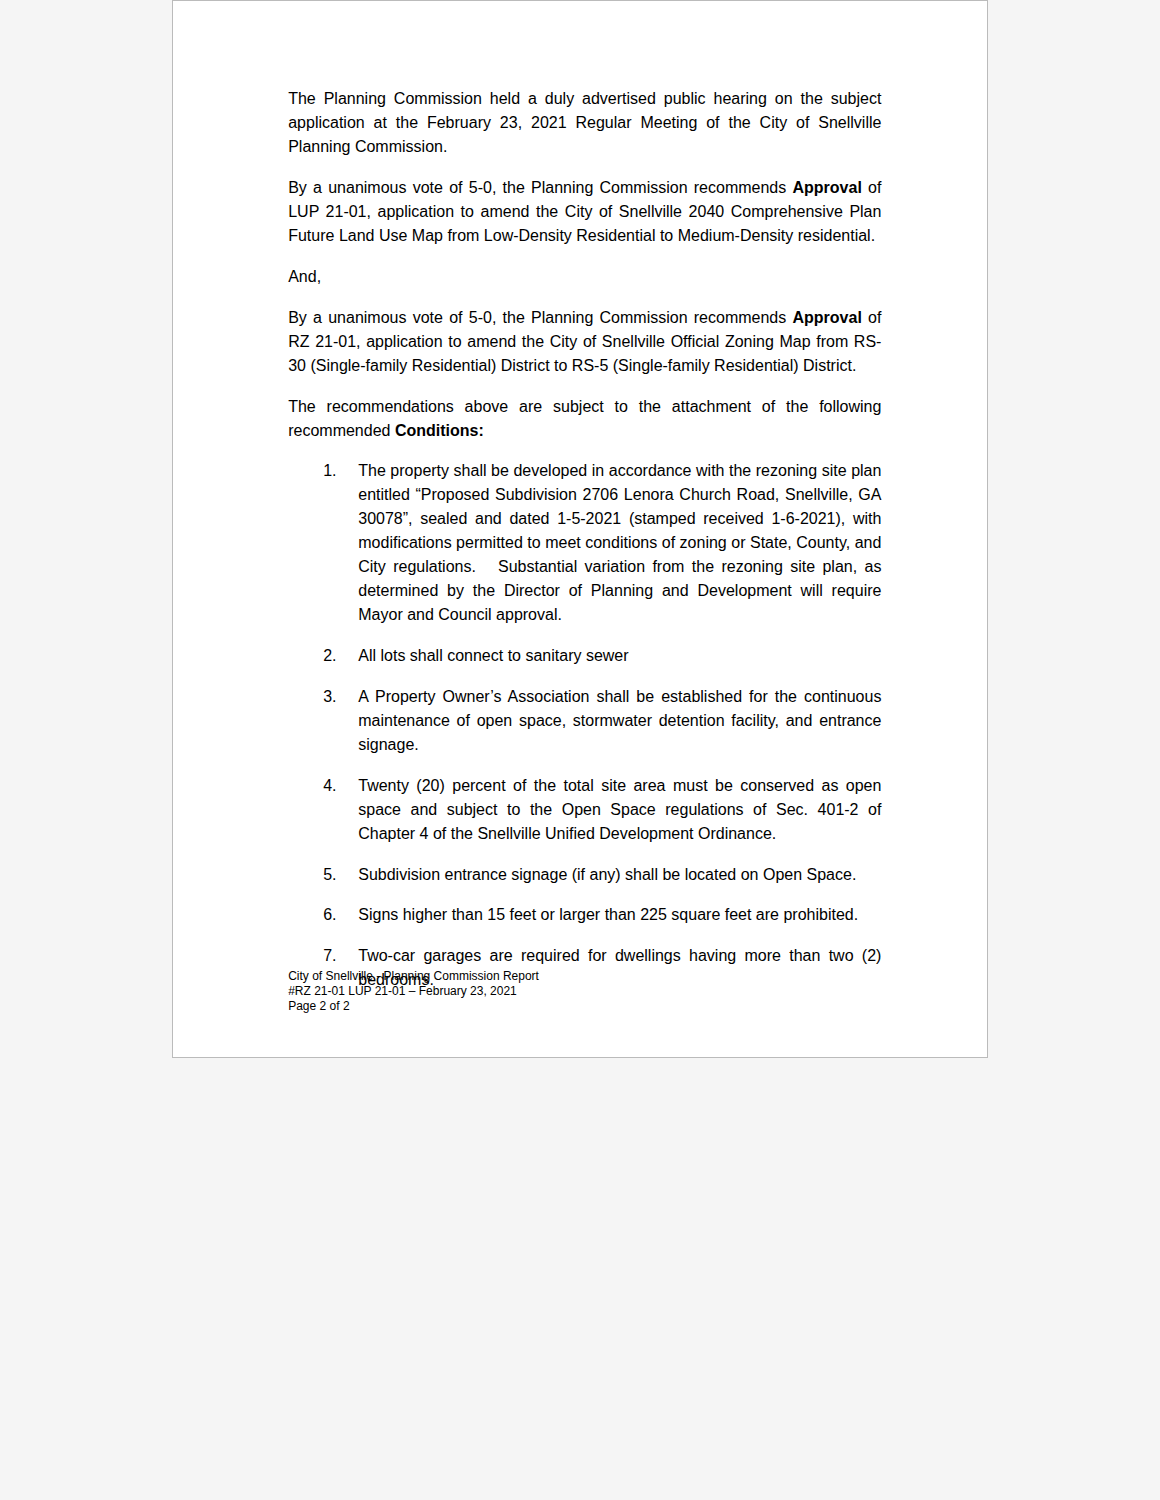The Planning Commission held a duly advertised public hearing on the subject application at the February 23, 2021 Regular Meeting of the City of Snellville Planning Commission.
By a unanimous vote of 5-0, the Planning Commission recommends Approval of LUP 21-01, application to amend the City of Snellville 2040 Comprehensive Plan Future Land Use Map from Low-Density Residential to Medium-Density residential.
And,
By a unanimous vote of 5-0, the Planning Commission recommends Approval of RZ 21-01, application to amend the City of Snellville Official Zoning Map from RS-30 (Single-family Residential) District to RS-5 (Single-family Residential) District.
The recommendations above are subject to the attachment of the following recommended Conditions:
The property shall be developed in accordance with the rezoning site plan entitled “Proposed Subdivision 2706 Lenora Church Road, Snellville, GA 30078”, sealed and dated 1-5-2021 (stamped received 1-6-2021), with modifications permitted to meet conditions of zoning or State, County, and City regulations. Substantial variation from the rezoning site plan, as determined by the Director of Planning and Development will require Mayor and Council approval.
All lots shall connect to sanitary sewer
A Property Owner’s Association shall be established for the continuous maintenance of open space, stormwater detention facility, and entrance signage.
Twenty (20) percent of the total site area must be conserved as open space and subject to the Open Space regulations of Sec. 401-2 of Chapter 4 of the Snellville Unified Development Ordinance.
Subdivision entrance signage (if any) shall be located on Open Space.
Signs higher than 15 feet or larger than 225 square feet are prohibited.
Two-car garages are required for dwellings having more than two (2) bedrooms.
City of Snellville - Planning Commission Report
#RZ 21-01 LUP 21-01 – February 23, 2021
Page 2 of 2